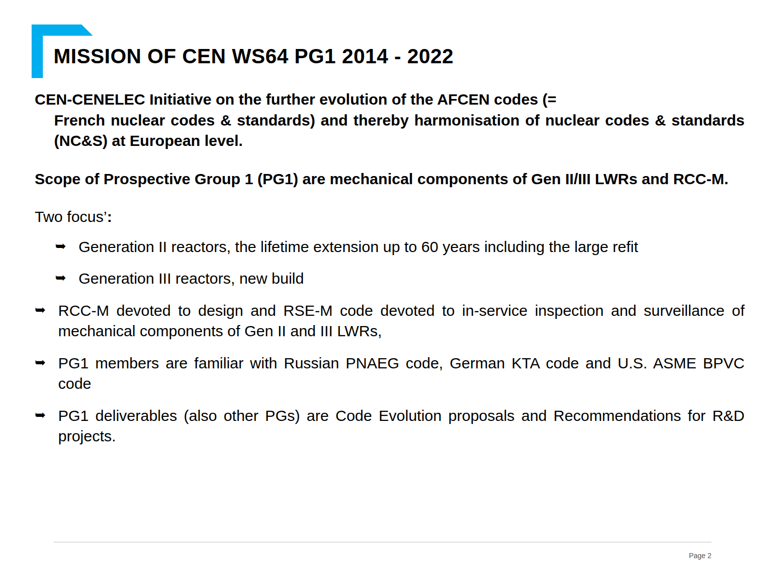MISSION OF CEN WS64 PG1 2014 - 2022
CEN-CENELEC Initiative on the further evolution of the AFCEN codes (= French nuclear codes & standards) and thereby harmonisation of nuclear codes & standards (NC&S) at European level.
Scope of Prospective Group 1 (PG1) are mechanical components of Gen II/III LWRs and RCC-M.
Two focus’:
Generation II reactors, the lifetime extension up to 60 years including the large refit
Generation III reactors, new build
RCC-M devoted to design and RSE-M code devoted to in-service inspection and surveillance of mechanical components of Gen II and III LWRs,
PG1 members are familiar with Russian PNAEG code, German KTA code and U.S. ASME BPVC code
PG1 deliverables (also other PGs) are Code Evolution proposals and Recommendations for R&D projects.
Page 2